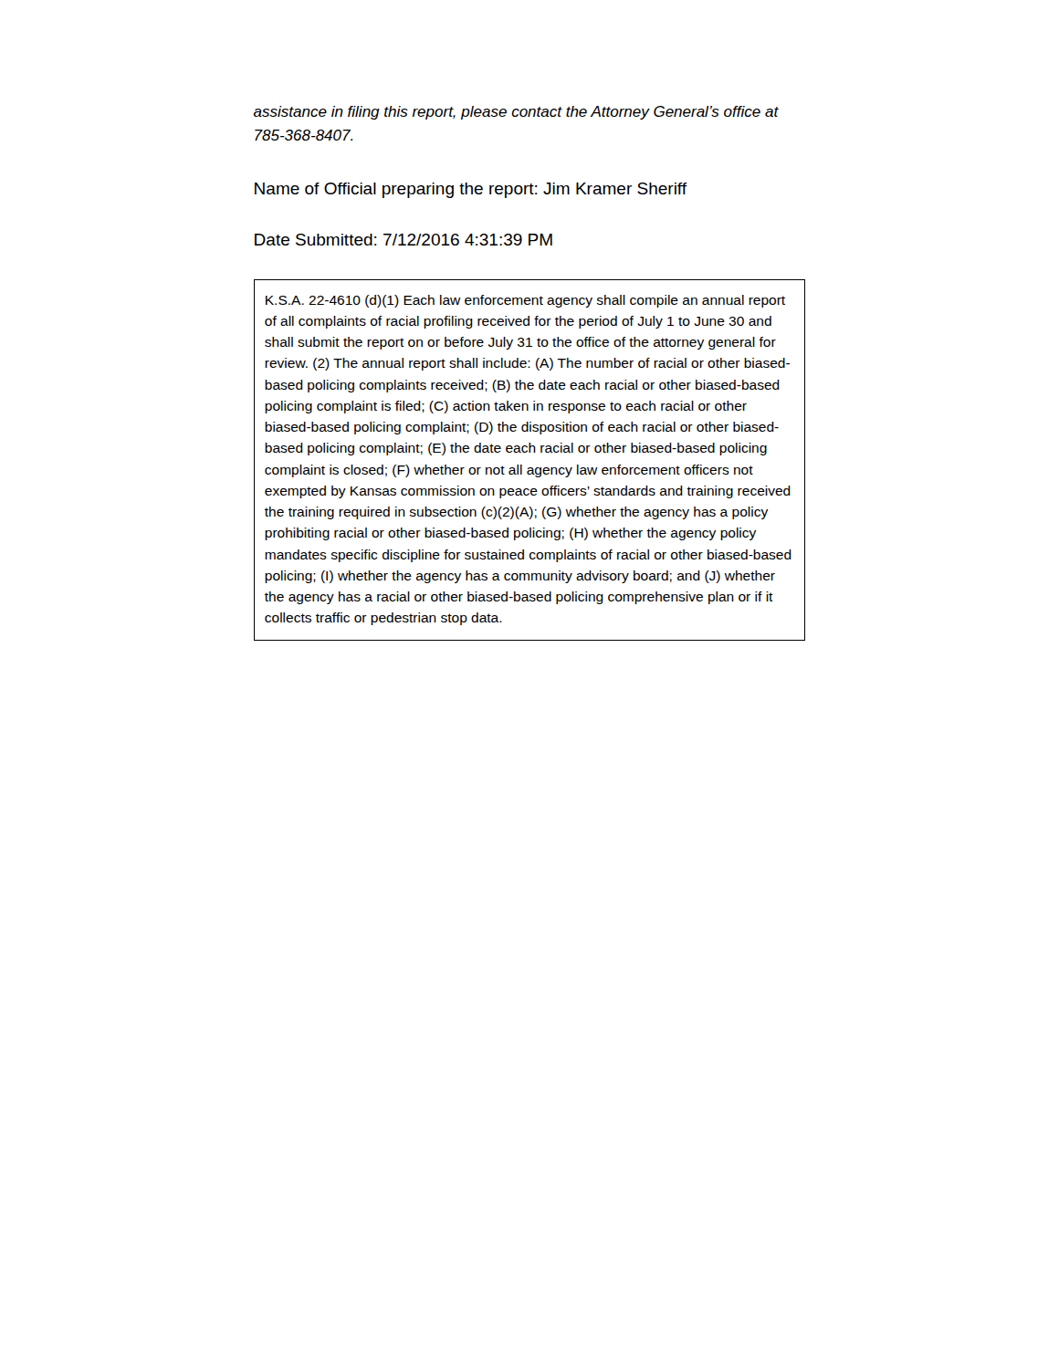assistance in filing this report, please contact the Attorney General’s office at 785-368-8407.
Name of Official preparing the report: Jim Kramer Sheriff
Date Submitted: 7/12/2016 4:31:39 PM
K.S.A. 22-4610 (d)(1) Each law enforcement agency shall compile an annual report of all complaints of racial profiling received for the period of July 1 to June 30 and shall submit the report on or before July 31 to the office of the attorney general for review. (2) The annual report shall include: (A) The number of racial or other biased-based policing complaints received; (B) the date each racial or other biased-based policing complaint is filed; (C) action taken in response to each racial or other biased-based policing complaint; (D) the disposition of each racial or other biased-based policing complaint; (E) the date each racial or other biased-based policing complaint is closed; (F) whether or not all agency law enforcement officers not exempted by Kansas commission on peace officers’ standards and training received the training required in subsection (c)(2)(A); (G) whether the agency has a policy prohibiting racial or other biased-based policing; (H) whether the agency policy mandates specific discipline for sustained complaints of racial or other biased-based policing; (I) whether the agency has a community advisory board; and (J) whether the agency has a racial or other biased-based policing comprehensive plan or if it collects traffic or pedestrian stop data.